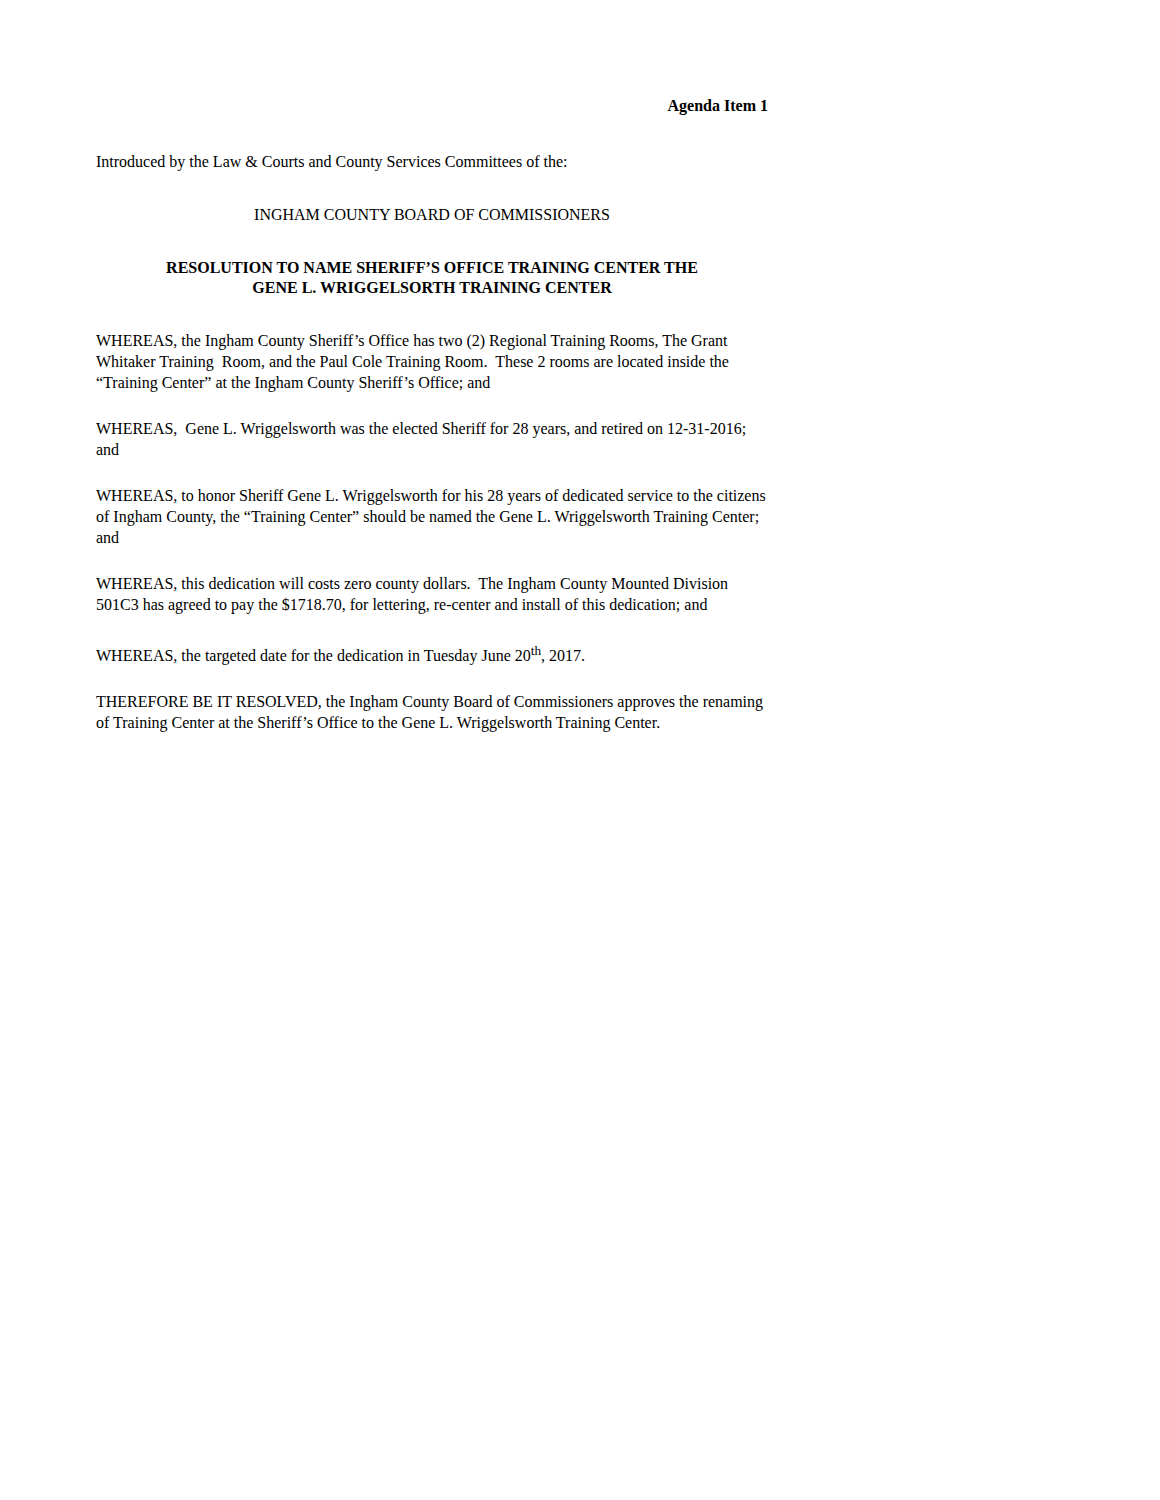Agenda Item 1
Introduced by the Law & Courts and County Services Committees of the:
INGHAM COUNTY BOARD OF COMMISSIONERS
RESOLUTION TO NAME SHERIFF’S OFFICE TRAINING CENTER THE
GENE L. WRIGGELSORTH TRAINING CENTER
WHEREAS, the Ingham County Sheriff’s Office has two (2) Regional Training Rooms, The Grant Whitaker Training Room, and the Paul Cole Training Room. These 2 rooms are located inside the “Training Center” at the Ingham County Sheriff’s Office; and
WHEREAS, Gene L. Wriggelsworth was the elected Sheriff for 28 years, and retired on 12-31-2016; and
WHEREAS, to honor Sheriff Gene L. Wriggelsworth for his 28 years of dedicated service to the citizens of Ingham County, the “Training Center” should be named the Gene L. Wriggelsworth Training Center; and
WHEREAS, this dedication will costs zero county dollars. The Ingham County Mounted Division 501C3 has agreed to pay the $1718.70, for lettering, re-center and install of this dedication; and
WHEREAS, the targeted date for the dedication in Tuesday June 20th, 2017.
THEREFORE BE IT RESOLVED, the Ingham County Board of Commissioners approves the renaming of Training Center at the Sheriff’s Office to the Gene L. Wriggelsworth Training Center.